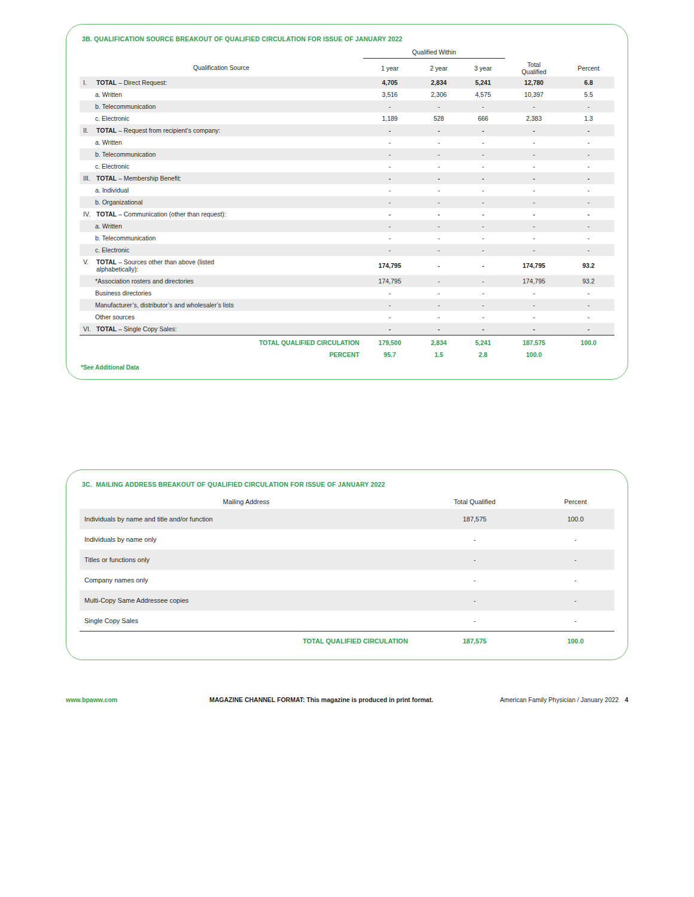3b. Qualification Source Breakout of Qualified Circulation for Issue of January 2022
| | Qualified Within | | |
| Qualification Source | 1 year | 2 year | 3 year | Total Qualified | Percent |
| I. TOTAL – Direct Request: | 4,705 | 2,834 | 5,241 | 12,780 | 6.8 |
| a. Written | 3,516 | 2,306 | 4,575 | 10,397 | 5.5 |
| b. Telecommunication | - | - | - | - | - |
| c. Electronic | 1,189 | 528 | 666 | 2,383 | 1.3 |
| II. TOTAL – Request from recipient’s company: | - | - | - | - | - |
| a. Written | - | - | - | - | - |
| b. Telecommunication | - | - | - | - | - |
| c. Electronic | - | - | - | - | - |
| III. TOTAL – Membership Benefit: | - | - | - | - | - |
| a. Individual | - | - | - | - | - |
| b. Organizational | - | - | - | - | - |
| IV. TOTAL – Communication (other than request): | - | - | - | - | - |
| a. Written | - | - | - | - | - |
| b. Telecommunication | - | - | - | - | - |
| c. Electronic | - | - | - | - | - |
| V. TOTAL – Sources other than above (listed alphabetically): | 174,795 | - | - | 174,795 | 93.2 |
| *Association rosters and directories | 174,795 | - | - | 174,795 | 93.2 |
| Business directories | - | - | - | - | - |
| Manufacturer’s, distributor’s and wholesaler’s lists | - | - | - | - | - |
| Other sources | - | - | - | - | - |
| VI. TOTAL – Single Copy Sales: | - | - | - | - | - |
| TOTAL QUALIFIED CIRCULATION | 179,500 | 2,834 | 5,241 | 187,575 | 100.0 |
| PERCENT | 95.7 | 1.5 | 2.8 | 100.0 | |
*See Additional Data
3c. Mailing Address Breakout of Qualified Circulation for Issue of January 2022
| Mailing Address | Total Qualified | Percent |
| Individuals by name and title and/or function | 187,575 | 100.0 |
| Individuals by name only | - | - |
| Titles or functions only | - | - |
| Company names only | - | - |
| Multi-Copy Same Addressee copies | - | - |
| Single Copy Sales | - | - |
| TOTAL QUALIFIED CIRCULATION | 187,575 | 100.0 |
www.bpaww.com
MAGAZINE CHANNEL FORMAT: This magazine is produced in print format.
American Family Physician / January 20224